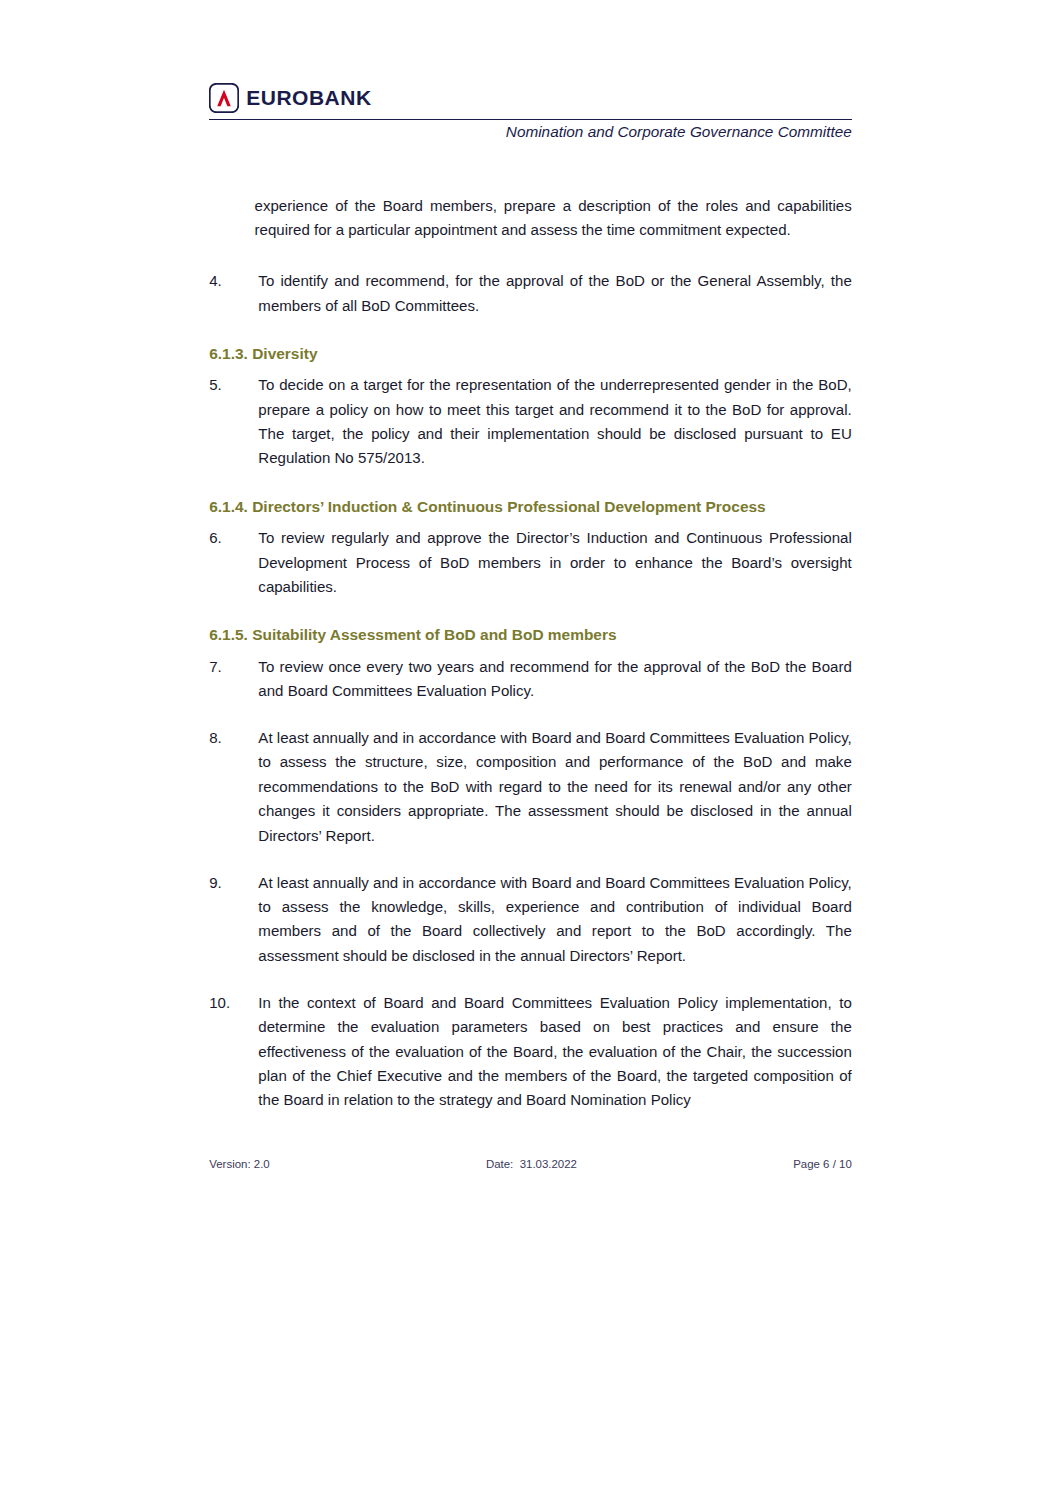EUROBANK
Nomination and Corporate Governance Committee
experience of the Board members, prepare a description of the roles and capabilities required for a particular appointment and assess the time commitment expected.
4. To identify and recommend, for the approval of the BoD or the General Assembly, the members of all BoD Committees.
6.1.3. Diversity
5. To decide on a target for the representation of the underrepresented gender in the BoD, prepare a policy on how to meet this target and recommend it to the BoD for approval. The target, the policy and their implementation should be disclosed pursuant to EU Regulation No 575/2013.
6.1.4. Directors’ Induction & Continuous Professional Development Process
6. To review regularly and approve the Director’s Induction and Continuous Professional Development Process of BoD members in order to enhance the Board’s oversight capabilities.
6.1.5. Suitability Assessment of BoD and BoD members
7. To review once every two years and recommend for the approval of the BoD the Board and Board Committees Evaluation Policy.
8. At least annually and in accordance with Board and Board Committees Evaluation Policy, to assess the structure, size, composition and performance of the BoD and make recommendations to the BoD with regard to the need for its renewal and/or any other changes it considers appropriate. The assessment should be disclosed in the annual Directors’ Report.
9. At least annually and in accordance with Board and Board Committees Evaluation Policy, to assess the knowledge, skills, experience and contribution of individual Board members and of the Board collectively and report to the BoD accordingly. The assessment should be disclosed in the annual Directors’ Report.
10. In the context of Board and Board Committees Evaluation Policy implementation, to determine the evaluation parameters based on best practices and ensure the effectiveness of the evaluation of the Board, the evaluation of the Chair, the succession plan of the Chief Executive and the members of the Board, the targeted composition of the Board in relation to the strategy and Board Nomination Policy
Version: 2.0
Date: 31.03.2022
Page 6 / 10